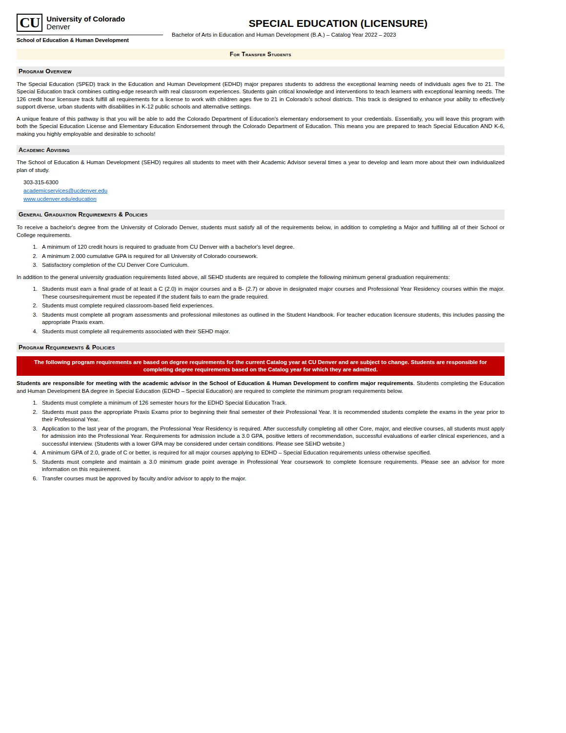CU
University of Colorado
Denver
School of Education & Human Development
SPECIAL EDUCATION (LICENSURE)
Bachelor of Arts in Education and Human Development (B.A.) – Catalog Year 2022 – 2023
For Transfer Students
Program Overview
The Special Education (SPED) track in the Education and Human Development (EDHD) major prepares students to address the exceptional learning needs of individuals ages five to 21. The Special Education track combines cutting-edge research with real classroom experiences. Students gain critical knowledge and interventions to teach learners with exceptional learning needs. The 126 credit hour licensure track fulfill all requirements for a license to work with children ages five to 21 in Colorado's school districts. This track is designed to enhance your ability to effectively support diverse, urban students with disabilities in K-12 public schools and alternative settings.
A unique feature of this pathway is that you will be able to add the Colorado Department of Education's elementary endorsement to your credentials. Essentially, you will leave this program with both the Special Education License and Elementary Education Endorsement through the Colorado Department of Education. This means you are prepared to teach Special Education AND K-6, making you highly employable and desirable to schools!
Academic Advising
The School of Education & Human Development (SEHD) requires all students to meet with their Academic Advisor several times a year to develop and learn more about their own individualized plan of study.
303-315-6300
academicservices@ucdenver.edu
www.ucdenver.edu/education
General Graduation Requirements & Policies
To receive a bachelor's degree from the University of Colorado Denver, students must satisfy all of the requirements below, in addition to completing a Major and fulfilling all of their School or College requirements.
A minimum of 120 credit hours is required to graduate from CU Denver with a bachelor's level degree.
A minimum 2.000 cumulative GPA is required for all University of Colorado coursework.
Satisfactory completion of the CU Denver Core Curriculum.
In addition to the general university graduation requirements listed above, all SEHD students are required to complete the following minimum general graduation requirements:
Students must earn a final grade of at least a C (2.0) in major courses and a B- (2.7) or above in designated major courses and Professional Year Residency courses within the major. These courses/requirement must be repeated if the student fails to earn the grade required.
Students must complete required classroom-based field experiences.
Students must complete all program assessments and professional milestones as outlined in the Student Handbook. For teacher education licensure students, this includes passing the appropriate Praxis exam.
Students must complete all requirements associated with their SEHD major.
Program Requirements & Policies
The following program requirements are based on degree requirements for the current Catalog year at CU Denver and are subject to change. Students are responsible for completing degree requirements based on the Catalog year for which they are admitted.
Students are responsible for meeting with the academic advisor in the School of Education & Human Development to confirm major requirements. Students completing the Education and Human Development BA degree in Special Education (EDHD – Special Education) are required to complete the minimum program requirements below.
Students must complete a minimum of 126 semester hours for the EDHD Special Education Track.
Students must pass the appropriate Praxis Exams prior to beginning their final semester of their Professional Year. It is recommended students complete the exams in the year prior to their Professional Year.
Application to the last year of the program, the Professional Year Residency is required. After successfully completing all other Core, major, and elective courses, all students must apply for admission into the Professional Year. Requirements for admission include a 3.0 GPA, positive letters of recommendation, successful evaluations of earlier clinical experiences, and a successful interview. (Students with a lower GPA may be considered under certain conditions. Please see SEHD website.)
A minimum GPA of 2.0, grade of C or better, is required for all major courses applying to EDHD – Special Education requirements unless otherwise specified.
Students must complete and maintain a 3.0 minimum grade point average in Professional Year coursework to complete licensure requirements. Please see an advisor for more information on this requirement.
Transfer courses must be approved by faculty and/or advisor to apply to the major.